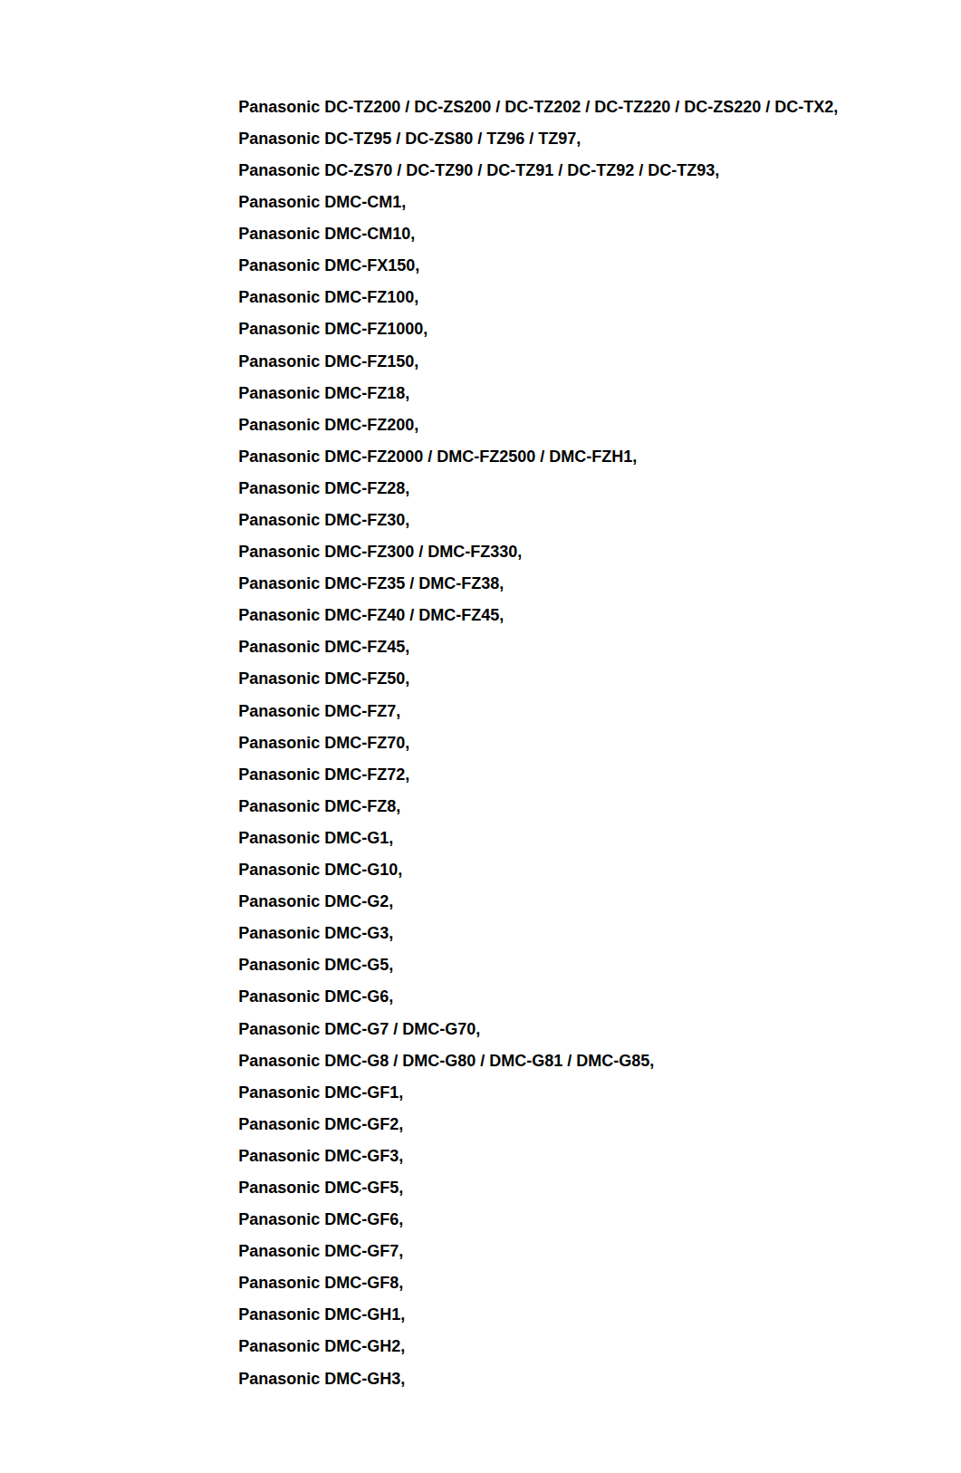Panasonic DC-TZ200 / DC-ZS200 / DC-TZ202 / DC-TZ220 / DC-ZS220 / DC-TX2,
Panasonic DC-TZ95 / DC-ZS80 / TZ96 / TZ97,
Panasonic DC-ZS70 / DC-TZ90 / DC-TZ91 / DC-TZ92 / DC-TZ93,
Panasonic DMC-CM1,
Panasonic DMC-CM10,
Panasonic DMC-FX150,
Panasonic DMC-FZ100,
Panasonic DMC-FZ1000,
Panasonic DMC-FZ150,
Panasonic DMC-FZ18,
Panasonic DMC-FZ200,
Panasonic DMC-FZ2000 / DMC-FZ2500 / DMC-FZH1,
Panasonic DMC-FZ28,
Panasonic DMC-FZ30,
Panasonic DMC-FZ300 / DMC-FZ330,
Panasonic DMC-FZ35 / DMC-FZ38,
Panasonic DMC-FZ40 / DMC-FZ45,
Panasonic DMC-FZ45,
Panasonic DMC-FZ50,
Panasonic DMC-FZ7,
Panasonic DMC-FZ70,
Panasonic DMC-FZ72,
Panasonic DMC-FZ8,
Panasonic DMC-G1,
Panasonic DMC-G10,
Panasonic DMC-G2,
Panasonic DMC-G3,
Panasonic DMC-G5,
Panasonic DMC-G6,
Panasonic DMC-G7 / DMC-G70,
Panasonic DMC-G8 / DMC-G80 / DMC-G81 / DMC-G85,
Panasonic DMC-GF1,
Panasonic DMC-GF2,
Panasonic DMC-GF3,
Panasonic DMC-GF5,
Panasonic DMC-GF6,
Panasonic DMC-GF7,
Panasonic DMC-GF8,
Panasonic DMC-GH1,
Panasonic DMC-GH2,
Panasonic DMC-GH3,